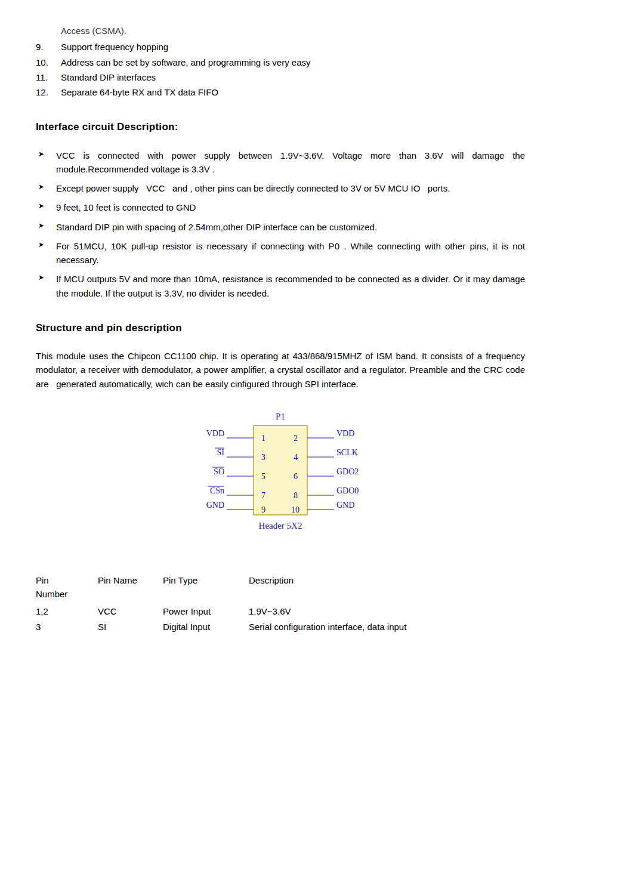Access (CSMA).
9. Support frequency hopping
10. Address can be set by software, and programming is very easy
11. Standard DIP interfaces
12. Separate 64-byte RX and TX data FIFO
Interface circuit Description:
VCC is connected with power supply between 1.9V~3.6V. Voltage more than 3.6V will damage the module.Recommended voltage is 3.3V .
Except power supply VCC and , other pins can be directly connected to 3V or 5V MCU IO ports.
9 feet, 10 feet is connected to GND
Standard DIP pin with spacing of 2.54mm,other DIP interface can be customized.
For 51MCU, 10K pull-up resistor is necessary if connecting with P0 . While connecting with other pins, it is not necessary.
If MCU outputs 5V and more than 10mA, resistance is recommended to be connected as a divider. Or it may damage the module. If the output is 3.3V, no divider is needed.
Structure and pin description
This module uses the Chipcon CC1100 chip. It is operating at 433/868/915MHZ of ISM band. It consists of a frequency modulator, a receiver with demodulator, a power amplifier, a crystal oscillator and a regulator. Preamble and the CRC code are generated automatically, wich can be easily cinfigured through SPI interface.
P1 1 3 5 7 9 2 4 6 8 10 VDD SI SO CSn GND VDD SCLK GDO2 GDO0 GND Header 5X2
| Pin Number | Pin Name | Pin Type | Description |
| --- | --- | --- | --- |
| 1,2 | VCC | Power Input | 1.9V~3.6V |
| 3 | SI | Digital Input | Serial configuration interface, data input |